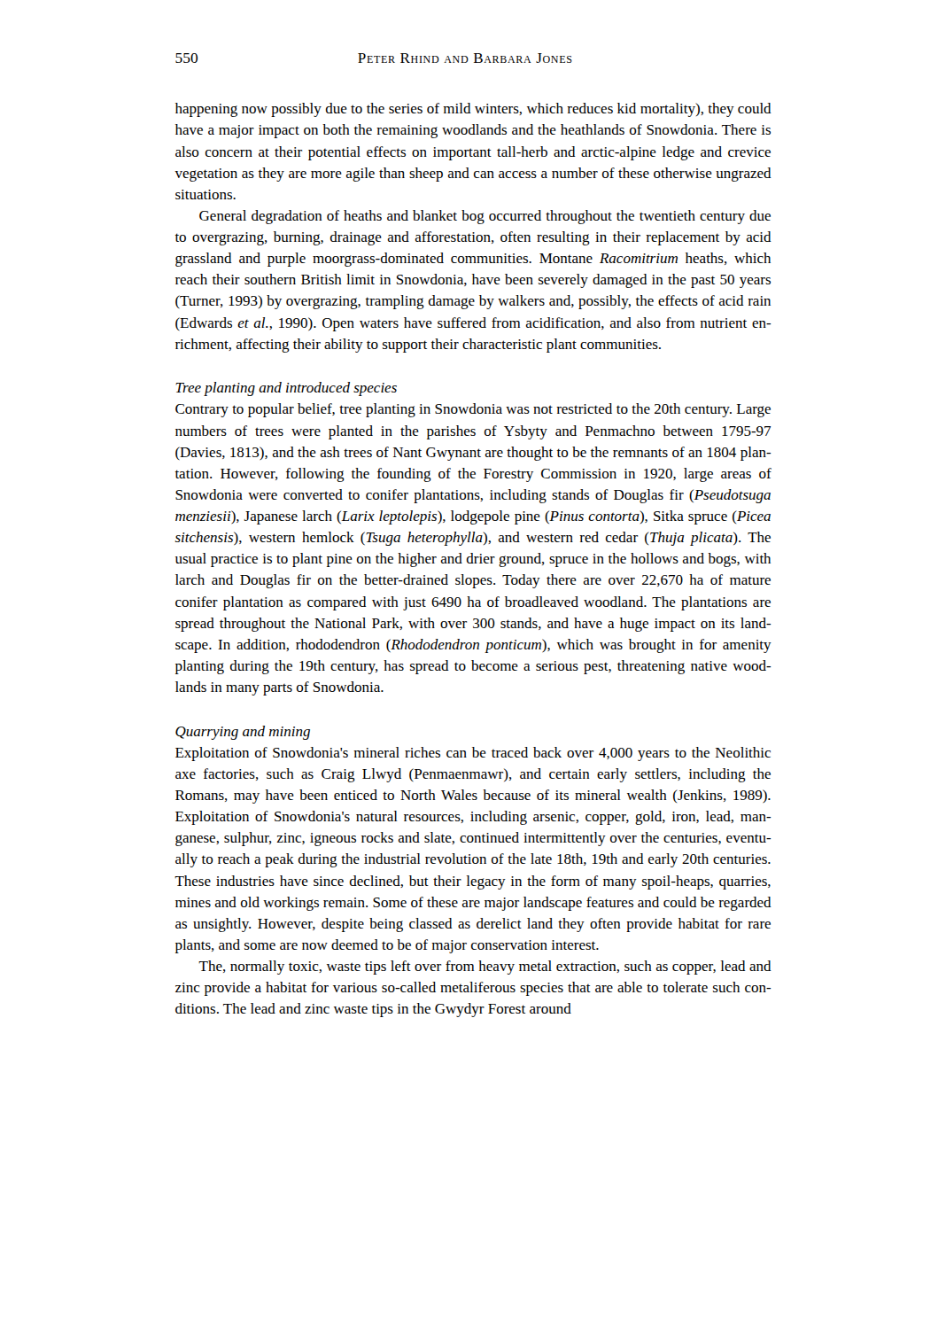550 Peter Rhind and Barbara Jones
happening now possibly due to the series of mild winters, which reduces kid mortality), they could have a major impact on both the remaining woodlands and the heathlands of Snowdonia. There is also concern at their potential effects on important tall-herb and arctic-alpine ledge and crevice vegetation as they are more agile than sheep and can access a number of these otherwise ungrazed situations.
General degradation of heaths and blanket bog occurred throughout the twentieth century due to overgrazing, burning, drainage and afforestation, often resulting in their replacement by acid grassland and purple moorgrass-dominated communities. Montane Racomitrium heaths, which reach their southern British limit in Snowdonia, have been severely damaged in the past 50 years (Turner, 1993) by overgrazing, trampling damage by walkers and, possibly, the effects of acid rain (Edwards et al., 1990). Open waters have suffered from acidification, and also from nutrient enrichment, affecting their ability to support their characteristic plant communities.
Tree planting and introduced species
Contrary to popular belief, tree planting in Snowdonia was not restricted to the 20th century. Large numbers of trees were planted in the parishes of Ysbyty and Penmachno between 1795-97 (Davies, 1813), and the ash trees of Nant Gwynant are thought to be the remnants of an 1804 plantation. However, following the founding of the Forestry Commission in 1920, large areas of Snowdonia were converted to conifer plantations, including stands of Douglas fir (Pseudotsuga menziesii), Japanese larch (Larix leptolepis), lodgepole pine (Pinus contorta), Sitka spruce (Picea sitchensis), western hemlock (Tsuga heterophylla), and western red cedar (Thuja plicata). The usual practice is to plant pine on the higher and drier ground, spruce in the hollows and bogs, with larch and Douglas fir on the better-drained slopes. Today there are over 22,670 ha of mature conifer plantation as compared with just 6490 ha of broadleaved woodland. The plantations are spread throughout the National Park, with over 300 stands, and have a huge impact on its landscape. In addition, rhododendron (Rhododendron ponticum), which was brought in for amenity planting during the 19th century, has spread to become a serious pest, threatening native woodlands in many parts of Snowdonia.
Quarrying and mining
Exploitation of Snowdonia's mineral riches can be traced back over 4,000 years to the Neolithic axe factories, such as Craig Llwyd (Penmaenmawr), and certain early settlers, including the Romans, may have been enticed to North Wales because of its mineral wealth (Jenkins, 1989). Exploitation of Snowdonia's natural resources, including arsenic, copper, gold, iron, lead, manganese, sulphur, zinc, igneous rocks and slate, continued intermittently over the centuries, eventually to reach a peak during the industrial revolution of the late 18th, 19th and early 20th centuries. These industries have since declined, but their legacy in the form of many spoil-heaps, quarries, mines and old workings remain. Some of these are major landscape features and could be regarded as unsightly. However, despite being classed as derelict land they often provide habitat for rare plants, and some are now deemed to be of major conservation interest.
The, normally toxic, waste tips left over from heavy metal extraction, such as copper, lead and zinc provide a habitat for various so-called metaliferous species that are able to tolerate such conditions. The lead and zinc waste tips in the Gwydyr Forest around